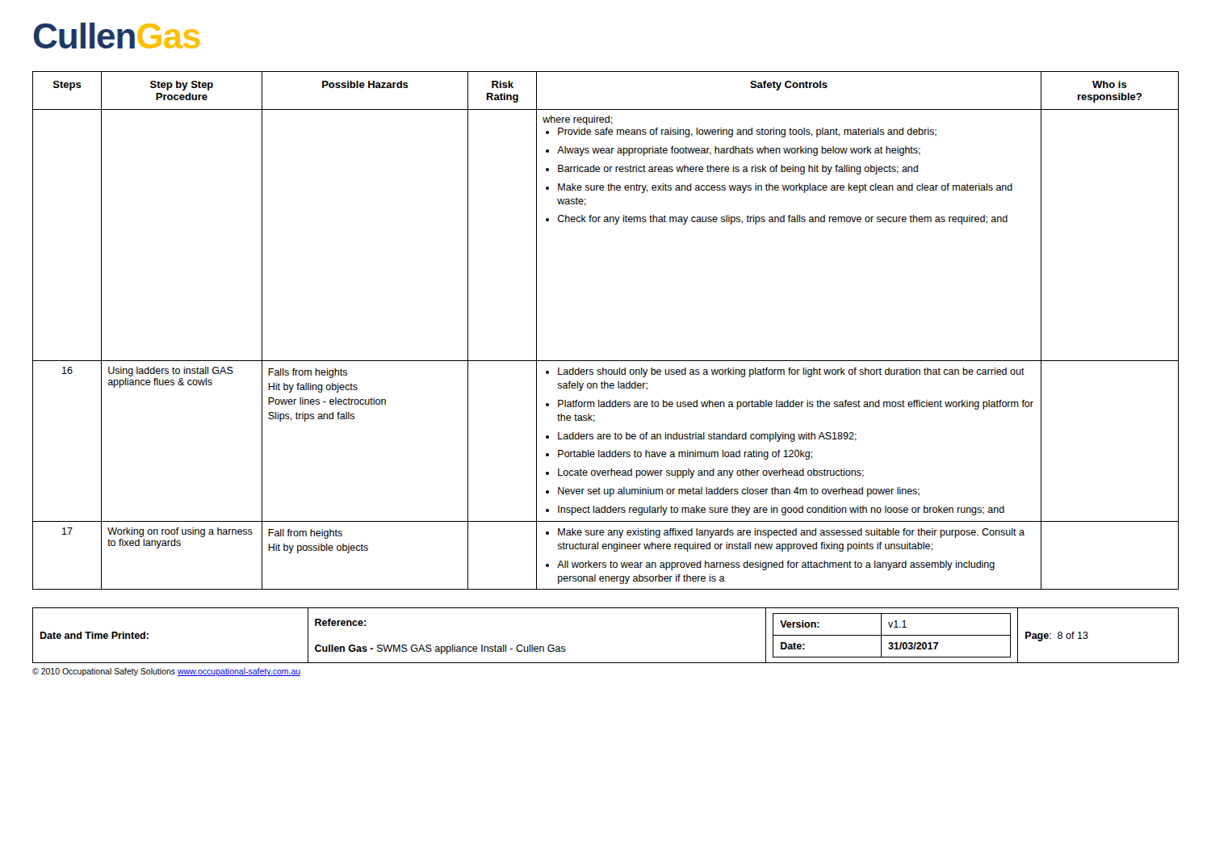Cullen Gas
| Steps | Step by Step Procedure | Possible Hazards | Risk Rating | Safety Controls | Who is responsible? |
| --- | --- | --- | --- | --- | --- |
| | | | | where required; Provide safe means of raising, lowering and storing tools, plant, materials and debris; Always wear appropriate footwear, hardhats when working below work at heights; Barricade or restrict areas where there is a risk of being hit by falling objects; and Make sure the entry, exits and access ways in the workplace are kept clean and clear of materials and waste; Check for any items that may cause slips, trips and falls and remove or secure them as required; and | |
| 16 | Using ladders to install GAS appliance flues & cowls | Falls from heights Hit by falling objects Power lines - electrocution Slips, trips and falls | | Ladders should only be used as a working platform for light work of short duration that can be carried out safely on the ladder; Platform ladders are to be used when a portable ladder is the safest and most efficient working platform for the task; Ladders are to be of an industrial standard complying with AS1892; Portable ladders to have a minimum load rating of 120kg; Locate overhead power supply and any other overhead obstructions; Never set up aluminium or metal ladders closer than 4m to overhead power lines; Inspect ladders regularly to make sure they are in good condition with no loose or broken rungs; and | |
| 17 | Working on roof using a harness to fixed lanyards | Fall from heights Hit by possible objects | | Make sure any existing affixed lanyards are inspected and assessed suitable for their purpose. Consult a structural engineer where required or install new approved fixing points if unsuitable; All workers to wear an approved harness designed for attachment to a lanyard assembly including personal energy absorber if there is a | |
| Date and Time Printed: | Reference: Cullen Gas - SWMS GAS appliance Install - Cullen Gas | / Version: / v1.1 / / Date: / 31/03/2017 / | Page : 8 of 13 |
© 2010 Occupational Safety Solutions www.occupational-safety.com.au